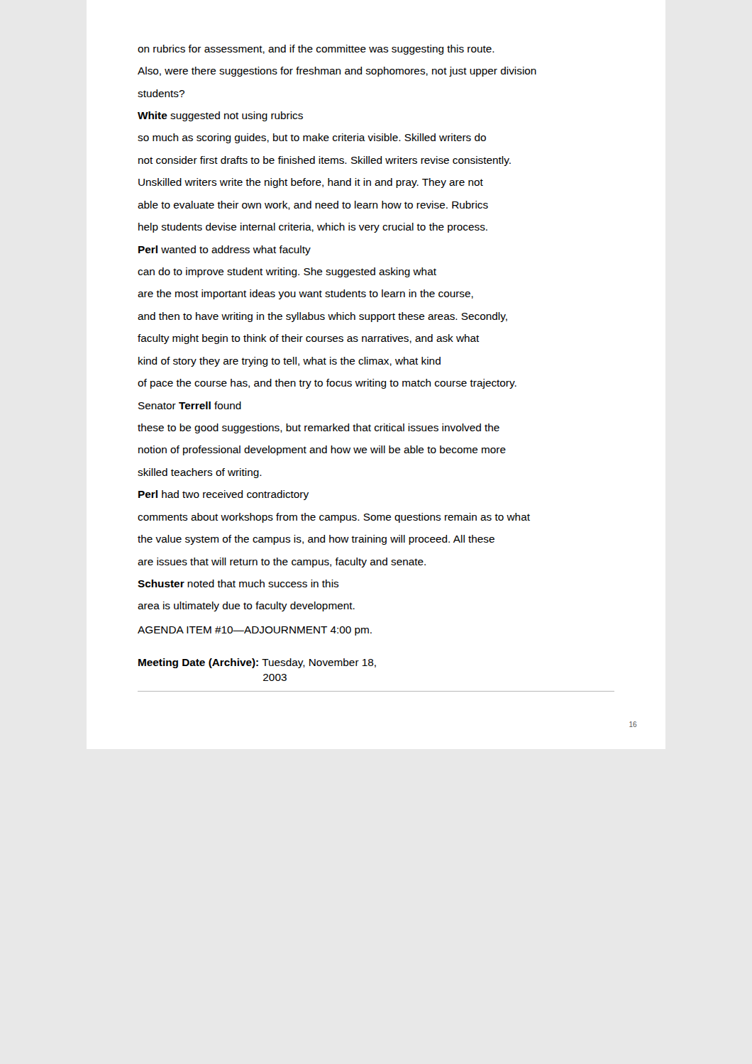on rubrics for assessment, and if the committee was suggesting this route.
Also, were there suggestions for freshman and sophomores, not just upper division
students?
White suggested not using rubrics
so much as scoring guides, but to make criteria visible. Skilled writers do
not consider first drafts to be finished items. Skilled writers revise consistently.
Unskilled writers write the night before, hand it in and pray. They are not
able to evaluate their own work, and need to learn how to revise. Rubrics
help students devise internal criteria, which is very crucial to the process.
Perl wanted to address what faculty
can do to improve student writing. She suggested asking what
are the most important ideas you want students to learn in the course,
and then to have writing in the syllabus which support these areas. Secondly,
faculty might begin to think of their courses as narratives, and ask what
kind of story they are trying to tell, what is the climax, what kind
of pace the course has, and then try to focus writing to match course trajectory.
Senator Terrell found
these to be good suggestions, but remarked that critical issues involved the
notion of professional development and how we will be able to become more
skilled teachers of writing.
Perl had two received contradictory
comments about workshops from the campus. Some questions remain as to what
the value system of the campus is, and how training will proceed. All these
are issues that will return to the campus, faculty and senate.
Schuster noted that much success in this
area is ultimately due to faculty development.
AGENDA ITEM #10—ADJOURNMENT 4:00 pm.
Meeting Date (Archive): Tuesday, November 18, 2003
16